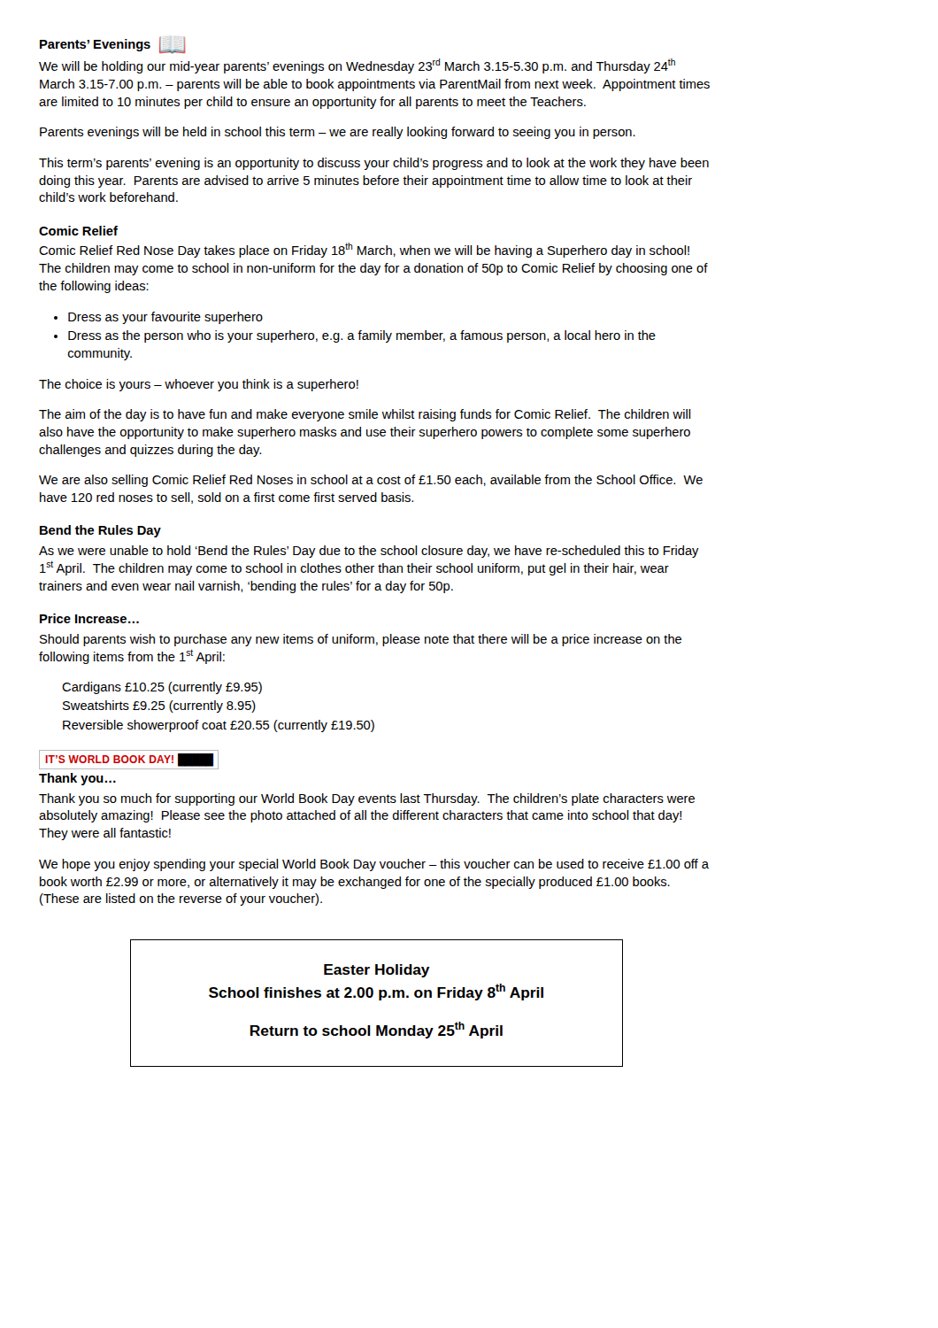Parents’ Evenings
📖
We will be holding our mid-year parents’ evenings on Wednesday 23rd March 3.15-5.30 p.m. and Thursday 24th March 3.15-7.00 p.m. – parents will be able to book appointments via ParentMail from next week. Appointment times are limited to 10 minutes per child to ensure an opportunity for all parents to meet the Teachers.
Parents evenings will be held in school this term – we are really looking forward to seeing you in person.
This term’s parents’ evening is an opportunity to discuss your child’s progress and to look at the work they have been doing this year. Parents are advised to arrive 5 minutes before their appointment time to allow time to look at their child’s work beforehand.
Comic Relief
Comic Relief Red Nose Day takes place on Friday 18th March, when we will be having a Superhero day in school!
The children may come to school in non-uniform for the day for a donation of 50p to Comic Relief by choosing one of the following ideas:
Dress as your favourite superhero
Dress as the person who is your superhero, e.g. a family member, a famous person, a local hero in the community.
The choice is yours – whoever you think is a superhero!
The aim of the day is to have fun and make everyone smile whilst raising funds for Comic Relief. The children will also have the opportunity to make superhero masks and use their superhero powers to complete some superhero challenges and quizzes during the day.
We are also selling Comic Relief Red Noses in school at a cost of £1.50 each, available from the School Office. We have 120 red noses to sell, sold on a first come first served basis.
Bend the Rules Day
As we were unable to hold ‘Bend the Rules’ Day due to the school closure day, we have re-scheduled this to Friday 1st April. The children may come to school in clothes other than their school uniform, put gel in their hair, wear trainers and even wear nail varnish, ‘bending the rules’ for a day for 50p.
Price Increase…
Should parents wish to purchase any new items of uniform, please note that there will be a price increase on the following items from the 1st April:
Cardigans £10.25 (currently £9.95)
Sweatshirts £9.25 (currently 8.95)
Reversible showerproof coat £20.55 (currently £19.50)
IT’S WORLD BOOK DAY! █████
Thank you…
Thank you so much for supporting our World Book Day events last Thursday. The children’s plate characters were absolutely amazing! Please see the photo attached of all the different characters that came into school that day! They were all fantastic!
We hope you enjoy spending your special World Book Day voucher – this voucher can be used to receive £1.00 off a book worth £2.99 or more, or alternatively it may be exchanged for one of the specially produced £1.00 books. (These are listed on the reverse of your voucher).
Easter Holiday
School finishes at 2.00 p.m. on Friday 8th April Return to school Monday 25th April